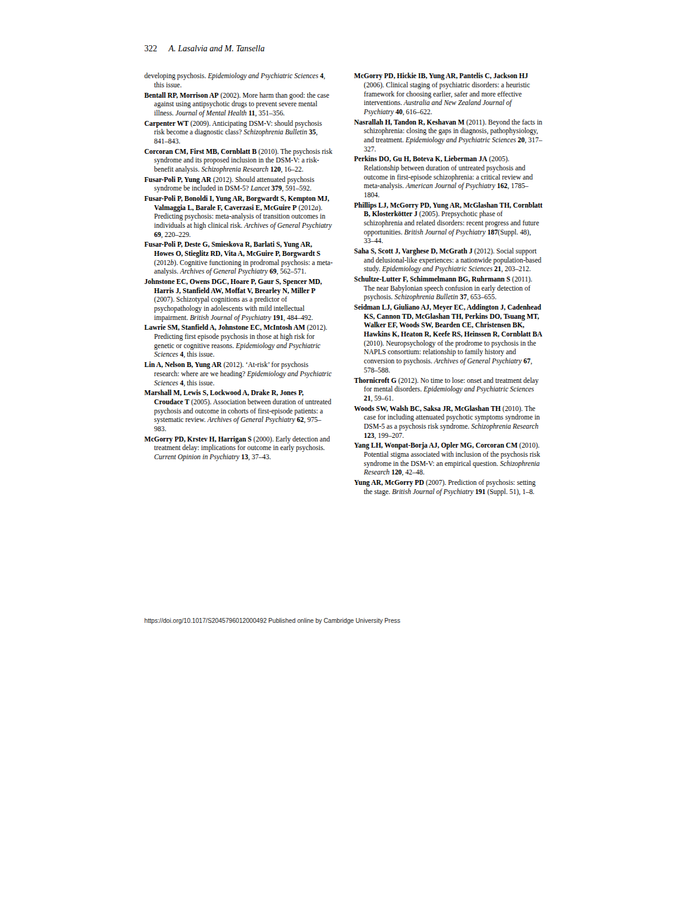322 A. Lasalvia and M. Tansella
developing psychosis. Epidemiology and Psychiatric Sciences 4, this issue.
Bentall RP, Morrison AP (2002). More harm than good: the case against using antipsychotic drugs to prevent severe mental illness. Journal of Mental Health 11, 351–356.
Carpenter WT (2009). Anticipating DSM-V: should psychosis risk become a diagnostic class? Schizophrenia Bulletin 35, 841–843.
Corcoran CM, First MB, Cornblatt B (2010). The psychosis risk syndrome and its proposed inclusion in the DSM-V: a risk-benefit analysis. Schizophrenia Research 120, 16–22.
Fusar-Poli P, Yung AR (2012). Should attenuated psychosis syndrome be included in DSM-5? Lancet 379, 591–592.
Fusar-Poli P, Bonoldi I, Yung AR, Borgwardt S, Kempton MJ, Valmaggia L, Barale F, Caverzasi E, McGuire P (2012a). Predicting psychosis: meta-analysis of transition outcomes in individuals at high clinical risk. Archives of General Psychiatry 69, 220–229.
Fusar-Poli P, Deste G, Smieskova R, Barlati S, Yung AR, Howes O, Stieglitz RD, Vita A, McGuire P, Borgwardt S (2012b). Cognitive functioning in prodromal psychosis: a meta-analysis. Archives of General Psychiatry 69, 562–571.
Johnstone EC, Owens DGC, Hoare P, Gaur S, Spencer MD, Harris J, Stanfield AW, Moffat V, Brearley N, Miller P (2007). Schizotypal cognitions as a predictor of psychopathology in adolescents with mild intellectual impairment. British Journal of Psychiatry 191, 484–492.
Lawrie SM, Stanfield A, Johnstone EC, McIntosh AM (2012). Predicting first episode psychosis in those at high risk for genetic or cognitive reasons. Epidemiology and Psychiatric Sciences 4, this issue.
Lin A, Nelson B, Yung AR (2012). ‘At-risk’ for psychosis research: where are we heading? Epidemiology and Psychiatric Sciences 4, this issue.
Marshall M, Lewis S, Lockwood A, Drake R, Jones P, Croudace T (2005). Association between duration of untreated psychosis and outcome in cohorts of first-episode patients: a systematic review. Archives of General Psychiatry 62, 975–983.
McGorry PD, Krstev H, Harrigan S (2000). Early detection and treatment delay: implications for outcome in early psychosis. Current Opinion in Psychiatry 13, 37–43.
McGorry PD, Hickie IB, Yung AR, Pantelis C, Jackson HJ (2006). Clinical staging of psychiatric disorders: a heuristic framework for choosing earlier, safer and more effective interventions. Australia and New Zealand Journal of Psychiatry 40, 616–622.
Nasrallah H, Tandon R, Keshavan M (2011). Beyond the facts in schizophrenia: closing the gaps in diagnosis, pathophysiology, and treatment. Epidemiology and Psychiatric Sciences 20, 317–327.
Perkins DO, Gu H, Boteva K, Lieberman JA (2005). Relationship between duration of untreated psychosis and outcome in first-episode schizophrenia: a critical review and meta-analysis. American Journal of Psychiatry 162, 1785–1804.
Phillips LJ, McGorry PD, Yung AR, McGlashan TH, Cornblatt B, Klosterkötter J (2005). Prepsychotic phase of schizophrenia and related disorders: recent progress and future opportunities. British Journal of Psychiatry 187(Suppl. 48), 33–44.
Saha S, Scott J, Varghese D, McGrath J (2012). Social support and delusional-like experiences: a nationwide population-based study. Epidemiology and Psychiatric Sciences 21, 203–212.
Schultze-Lutter F, Schimmelmann BG, Ruhrmann S (2011). The near Babylonian speech confusion in early detection of psychosis. Schizophrenia Bulletin 37, 653–655.
Seidman LJ, Giuliano AJ, Meyer EC, Addington J, Cadenhead KS, Cannon TD, McGlashan TH, Perkins DO, Tsuang MT, Walker EF, Woods SW, Bearden CE, Christensen BK, Hawkins K, Heaton R, Keefe RS, Heinssen R, Cornblatt BA (2010). Neuropsychology of the prodrome to psychosis in the NAPLS consortium: relationship to family history and conversion to psychosis. Archives of General Psychiatry 67, 578–588.
Thornicroft G (2012). No time to lose: onset and treatment delay for mental disorders. Epidemiology and Psychiatric Sciences 21, 59–61.
Woods SW, Walsh BC, Saksa JR, McGlashan TH (2010). The case for including attenuated psychotic symptoms syndrome in DSM-5 as a psychosis risk syndrome. Schizophrenia Research 123, 199–207.
Yang LH, Wonpat-Borja AJ, Opler MG, Corcoran CM (2010). Potential stigma associated with inclusion of the psychosis risk syndrome in the DSM-V: an empirical question. Schizophrenia Research 120, 42–48.
Yung AR, McGorry PD (2007). Prediction of psychosis: setting the stage. British Journal of Psychiatry 191 (Suppl. 51), 1–8.
https://doi.org/10.1017/S2045796012000492 Published online by Cambridge University Press